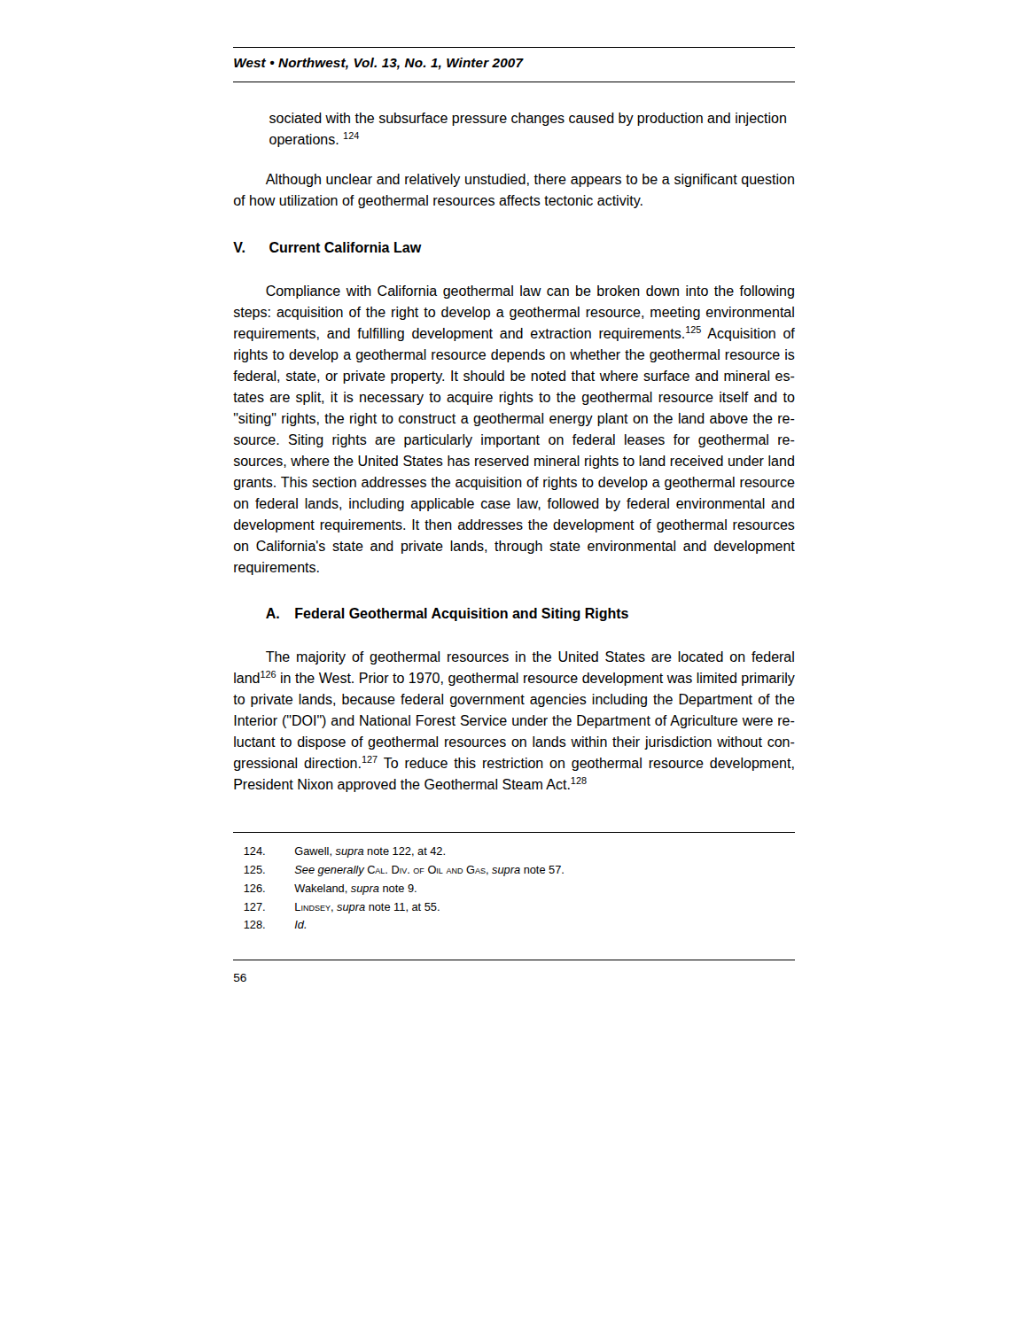West • Northwest, Vol. 13, No. 1, Winter 2007
sociated with the subsurface pressure changes caused by production and injection operations. 124
Although unclear and relatively unstudied, there appears to be a significant question of how utilization of geothermal resources affects tectonic activity.
V. Current California Law
Compliance with California geothermal law can be broken down into the following steps: acquisition of the right to develop a geothermal resource, meeting environmental requirements, and fulfilling development and extraction requirements.125 Acquisition of rights to develop a geothermal resource depends on whether the geothermal resource is federal, state, or private property. It should be noted that where surface and mineral estates are split, it is necessary to acquire rights to the geothermal resource itself and to "siting" rights, the right to construct a geothermal energy plant on the land above the resource. Siting rights are particularly important on federal leases for geothermal resources, where the United States has reserved mineral rights to land received under land grants. This section addresses the acquisition of rights to develop a geothermal resource on federal lands, including applicable case law, followed by federal environmental and development requirements. It then addresses the development of geothermal resources on California's state and private lands, through state environmental and development requirements.
A. Federal Geothermal Acquisition and Siting Rights
The majority of geothermal resources in the United States are located on federal land126 in the West. Prior to 1970, geothermal resource development was limited primarily to private lands, because federal government agencies including the Department of the Interior ("DOI") and National Forest Service under the Department of Agriculture were reluctant to dispose of geothermal resources on lands within their jurisdiction without congressional direction.127 To reduce this restriction on geothermal resource development, President Nixon approved the Geothermal Steam Act.128
124. Gawell, supra note 122, at 42.
125. See generally Cal. Div. of Oil and Gas, supra note 57.
126. Wakeland, supra note 9.
127. Lindsey, supra note 11, at 55.
128. Id.
56